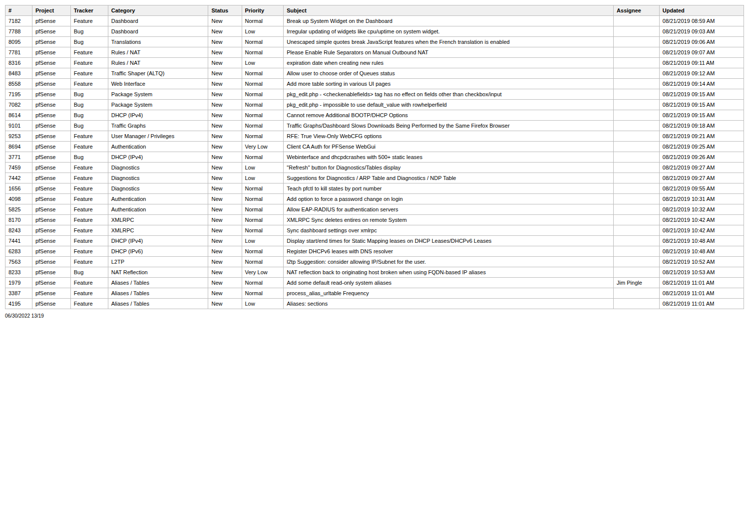Issue list
| # | Project | Tracker | Category | Status | Priority | Subject | Assignee | Updated |
| --- | --- | --- | --- | --- | --- | --- | --- | --- |
| 7182 | pfSense | Feature | Dashboard | New | Normal | Break up System Widget on the Dashboard | | 08/21/2019 08:59 AM |
| 7788 | pfSense | Bug | Dashboard | New | Low | Irregular updating of widgets like cpu/uptime on system widget. | | 08/21/2019 09:03 AM |
| 8095 | pfSense | Bug | Translations | New | Normal | Unescaped simple quotes break JavaScript features when the French translation is enabled | | 08/21/2019 09:06 AM |
| 7781 | pfSense | Feature | Rules / NAT | New | Normal | Please Enable Rule Separators on Manual Outbound NAT | | 08/21/2019 09:07 AM |
| 8316 | pfSense | Feature | Rules / NAT | New | Low | expiration date when creating new rules | | 08/21/2019 09:11 AM |
| 8483 | pfSense | Feature | Traffic Shaper (ALTQ) | New | Normal | Allow user to choose order of Queues status | | 08/21/2019 09:12 AM |
| 8558 | pfSense | Feature | Web Interface | New | Normal | Add more table sorting in various UI pages | | 08/21/2019 09:14 AM |
| 7195 | pfSense | Bug | Package System | New | Normal | pkg_edit.php - <checkenablefields> tag has no effect on fields other than checkbox/input | | 08/21/2019 09:15 AM |
| 7082 | pfSense | Bug | Package System | New | Normal | pkg_edit.php - impossible to use default_value with rowhelperfield | | 08/21/2019 09:15 AM |
| 8614 | pfSense | Bug | DHCP (IPv4) | New | Normal | Cannot remove Additional BOOTP/DHCP Options | | 08/21/2019 09:15 AM |
| 9101 | pfSense | Bug | Traffic Graphs | New | Normal | Traffic Graphs/Dashboard Slows Downloads Being Performed by the Same Firefox Browser | | 08/21/2019 09:18 AM |
| 9253 | pfSense | Feature | User Manager / Privileges | New | Normal | RFE: True View-Only WebCFG options | | 08/21/2019 09:21 AM |
| 8694 | pfSense | Feature | Authentication | New | Very Low | Client CA Auth for PFSense WebGui | | 08/21/2019 09:25 AM |
| 3771 | pfSense | Bug | DHCP (IPv4) | New | Normal | Webinterface and dhcpdcrashes with 500+ static leases | | 08/21/2019 09:26 AM |
| 7459 | pfSense | Feature | Diagnostics | New | Low | "Refresh" button for Diagnostics/Tables display | | 08/21/2019 09:27 AM |
| 7442 | pfSense | Feature | Diagnostics | New | Low | Suggestions for Diagnostics / ARP Table and Diagnostics / NDP Table | | 08/21/2019 09:27 AM |
| 1656 | pfSense | Feature | Diagnostics | New | Normal | Teach pfctl to kill states by port number | | 08/21/2019 09:55 AM |
| 4098 | pfSense | Feature | Authentication | New | Normal | Add option to force a password change on login | | 08/21/2019 10:31 AM |
| 5825 | pfSense | Feature | Authentication | New | Normal | Allow EAP-RADIUS for authentication servers | | 08/21/2019 10:32 AM |
| 8170 | pfSense | Feature | XMLRPC | New | Normal | XMLRPC Sync deletes entires on remote System | | 08/21/2019 10:42 AM |
| 8243 | pfSense | Feature | XMLRPC | New | Normal | Sync dashboard settings over xmlrpc | | 08/21/2019 10:42 AM |
| 7441 | pfSense | Feature | DHCP (IPv4) | New | Low | Display start/end times for Static Mapping leases on DHCP Leases/DHCPv6 Leases | | 08/21/2019 10:48 AM |
| 6283 | pfSense | Feature | DHCP (IPv6) | New | Normal | Register DHCPv6 leases with DNS resolver | | 08/21/2019 10:48 AM |
| 7563 | pfSense | Feature | L2TP | New | Normal | l2tp Suggestion: consider allowing IP/Subnet for the user. | | 08/21/2019 10:52 AM |
| 8233 | pfSense | Bug | NAT Reflection | New | Very Low | NAT reflection back to originating host broken when using FQDN-based IP aliases | | 08/21/2019 10:53 AM |
| 1979 | pfSense | Feature | Aliases / Tables | New | Normal | Add some default read-only system aliases | Jim Pingle | 08/21/2019 11:01 AM |
| 3387 | pfSense | Feature | Aliases / Tables | New | Normal | process_alias_urltable Frequency | | 08/21/2019 11:01 AM |
| 4195 | pfSense | Feature | Aliases / Tables | New | Low | Aliases: sections | | 08/21/2019 11:01 AM |
06/30/2022 13/19